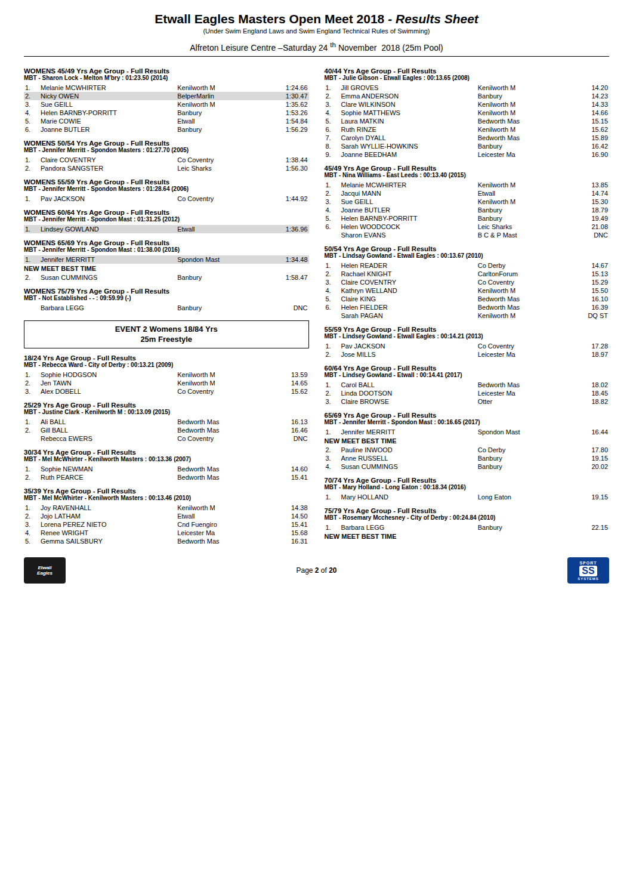Etwall Eagles Masters Open Meet 2018 - Results Sheet
(Under Swim England Laws and Swim England Technical Rules of Swimming)
Alfreton Leisure Centre –Saturday 24 th November 2018 (25m Pool)
WOMENS 45/49 Yrs Age Group - Full Results
MBT - Sharon Lock - Melton M'bry : 01:23.50 (2014)
| 1. | Melanie MCWHIRTER | Kenilworth M | 1:24.66 |
| 2. | Nicky OWEN | BelperMarlin | 1:30.47 |
| 3. | Sue GEILL | Kenilworth M | 1:35.62 |
| 4. | Helen BARNBY-PORRITT | Banbury | 1:53.26 |
| 5. | Marie COWIE | Etwall | 1:54.84 |
| 6. | Joanne BUTLER | Banbury | 1:56.29 |
WOMENS 50/54 Yrs Age Group - Full Results
MBT - Jennifer Merritt - Spondon Masters : 01:27.70 (2005)
| 1. | Claire COVENTRY | Co Coventry | 1:38.44 |
| 2. | Pandora SANGSTER | Leic Sharks | 1:56.30 |
WOMENS 55/59 Yrs Age Group - Full Results
MBT - Jennifer Merritt - Spondon Masters : 01:28.64 (2006)
| 1. | Pav JACKSON | Co Coventry | 1:44.92 |
WOMENS 60/64 Yrs Age Group - Full Results
MBT - Jennifer Merritt - Spondon Mast : 01:31.25 (2012)
| 1. | Lindsey GOWLAND | Etwall | 1:36.96 |
WOMENS 65/69 Yrs Age Group - Full Results
MBT - Jennifer Merritt - Spondon Mast : 01:38.00 (2016)
| 1. | Jennifer MERRITT | Spondon Mast | 1:34.48 |
NEW MEET BEST TIME
| 2. | Susan CUMMINGS | Banbury | 1:58.47 |
WOMENS 75/79 Yrs Age Group - Full Results
MBT - Not Established - - : 09:59.99 (-)
| | Barbara LEGG | Banbury | DNC |
EVENT 2 Womens 18/84 Yrs
25m Freestyle
18/24 Yrs Age Group - Full Results
MBT - Rebecca Ward - City of Derby : 00:13.21 (2009)
| 1. | Sophie HODGSON | Kenilworth M | 13.59 |
| 2. | Jen TAWN | Kenilworth M | 14.65 |
| 3. | Alex DOBELL | Co Coventry | 15.62 |
25/29 Yrs Age Group - Full Results
MBT - Justine Clark - Kenilworth M : 00:13.09 (2015)
| 1. | Ali BALL | Bedworth Mas | 16.13 |
| 2. | Gill BALL | Bedworth Mas | 16.46 |
| | Rebecca EWERS | Co Coventry | DNC |
30/34 Yrs Age Group - Full Results
MBT - Mel McWhirter - Kenilworth Masters : 00:13.36 (2007)
| 1. | Sophie NEWMAN | Bedworth Mas | 14.60 |
| 2. | Ruth PEARCE | Bedworth Mas | 15.41 |
35/39 Yrs Age Group - Full Results
MBT - Mel McWhirter - Kenilworth Masters : 00:13.46 (2010)
| 1. | Joy RAVENHALL | Kenilworth M | 14.38 |
| 2. | Jojo LATHAM | Etwall | 14.50 |
| 3. | Lorena PEREZ NIETO | Cnd Fuengiro | 15.41 |
| 4. | Renee WRIGHT | Leicester Ma | 15.68 |
| 5. | Gemma SAILSBURY | Bedworth Mas | 16.31 |
40/44 Yrs Age Group - Full Results
MBT - Julie Gibson - Etwall Eagles : 00:13.65 (2008)
| 1. | Jill GROVES | Kenilworth M | 14.20 |
| 2. | Emma ANDERSON | Banbury | 14.23 |
| 3. | Clare WILKINSON | Kenilworth M | 14.33 |
| 4. | Sophie MATTHEWS | Kenilworth M | 14.66 |
| 5. | Laura MATKIN | Bedworth Mas | 15.15 |
| 6. | Ruth RINZE | Kenilworth M | 15.62 |
| 7. | Carolyn DYALL | Bedworth Mas | 15.89 |
| 8. | Sarah WYLLIE-HOWKINS | Banbury | 16.42 |
| 9. | Joanne BEEDHAM | Leicester Ma | 16.90 |
45/49 Yrs Age Group - Full Results
MBT - Nina Williams - East Leeds : 00:13.40 (2015)
| 1. | Melanie MCWHIRTER | Kenilworth M | 13.85 |
| 2. | Jacqui MANN | Etwall | 14.74 |
| 3. | Sue GEILL | Kenilworth M | 15.30 |
| 4. | Joanne BUTLER | Banbury | 18.79 |
| 5. | Helen BARNBY-PORRITT | Banbury | 19.49 |
| 6. | Helen WOODCOCK | Leic Sharks | 21.08 |
| | Sharon EVANS | B C & P Mast | DNC |
50/54 Yrs Age Group - Full Results
MBT - Lindsay Gowland - Etwall Eagles : 00:13.67 (2010)
| 1. | Helen READER | Co Derby | 14.67 |
| 2. | Rachael KNIGHT | CarltonForum | 15.13 |
| 3. | Claire COVENTRY | Co Coventry | 15.29 |
| 4. | Kathryn WELLAND | Kenilworth M | 15.50 |
| 5. | Claire KING | Bedworth Mas | 16.10 |
| 6. | Helen FIELDER | Bedworth Mas | 16.39 |
| | Sarah PAGAN | Kenilworth M | DQ ST |
55/59 Yrs Age Group - Full Results
MBT - Lindsey Gowland - Etwall Eagles : 00:14.21 (2013)
| 1. | Pav JACKSON | Co Coventry | 17.28 |
| 2. | Jose MILLS | Leicester Ma | 18.97 |
60/64 Yrs Age Group - Full Results
MBT - Lindsey Gowland - Etwall : 00:14.41 (2017)
| 1. | Carol BALL | Bedworth Mas | 18.02 |
| 2. | Linda DOOTSON | Leicester Ma | 18.45 |
| 3. | Claire BROWSE | Otter | 18.82 |
65/69 Yrs Age Group - Full Results
MBT - Jennifer Merritt - Spondon Mast : 00:16.65 (2017)
| 1. | Jennifer MERRITT | Spondon Mast | 16.44 |
NEW MEET BEST TIME
| 2. | Pauline INWOOD | Co Derby | 17.80 |
| 3. | Anne RUSSELL | Banbury | 19.15 |
| 4. | Susan CUMMINGS | Banbury | 20.02 |
70/74 Yrs Age Group - Full Results
MBT - Mary Holland - Long Eaton : 00:18.34 (2016)
| 1. | Mary HOLLAND | Long Eaton | 19.15 |
75/79 Yrs Age Group - Full Results
MBT - Rosemary Mcchesney - City of Derby : 00:24.84 (2010)
| 1. | Barbara LEGG | Banbury | 22.15 |
NEW MEET BEST TIME
Etwall
Eagles
Page 2 of 20
SPORT SS SYSTEMS